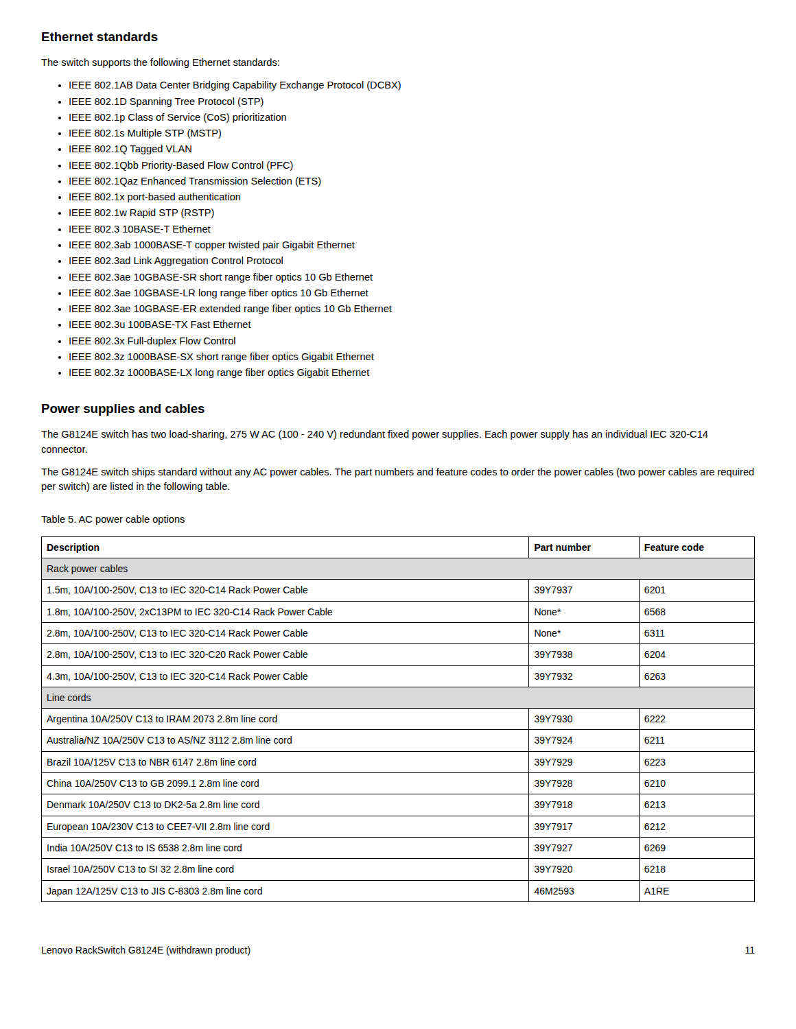Ethernet standards
The switch supports the following Ethernet standards:
IEEE 802.1AB Data Center Bridging Capability Exchange Protocol (DCBX)
IEEE 802.1D Spanning Tree Protocol (STP)
IEEE 802.1p Class of Service (CoS) prioritization
IEEE 802.1s Multiple STP (MSTP)
IEEE 802.1Q Tagged VLAN
IEEE 802.1Qbb Priority-Based Flow Control (PFC)
IEEE 802.1Qaz Enhanced Transmission Selection (ETS)
IEEE 802.1x port-based authentication
IEEE 802.1w Rapid STP (RSTP)
IEEE 802.3 10BASE-T Ethernet
IEEE 802.3ab 1000BASE-T copper twisted pair Gigabit Ethernet
IEEE 802.3ad Link Aggregation Control Protocol
IEEE 802.3ae 10GBASE-SR short range fiber optics 10 Gb Ethernet
IEEE 802.3ae 10GBASE-LR long range fiber optics 10 Gb Ethernet
IEEE 802.3ae 10GBASE-ER extended range fiber optics 10 Gb Ethernet
IEEE 802.3u 100BASE-TX Fast Ethernet
IEEE 802.3x Full-duplex Flow Control
IEEE 802.3z 1000BASE-SX short range fiber optics Gigabit Ethernet
IEEE 802.3z 1000BASE-LX long range fiber optics Gigabit Ethernet
Power supplies and cables
The G8124E switch has two load-sharing, 275 W AC (100 - 240 V) redundant fixed power supplies. Each power supply has an individual IEC 320-C14 connector.
The G8124E switch ships standard without any AC power cables. The part numbers and feature codes to order the power cables (two power cables are required per switch) are listed in the following table.
Table 5. AC power cable options
| Description | Part number | Feature code |
| --- | --- | --- |
| Rack power cables |
| 1.5m, 10A/100-250V, C13 to IEC 320-C14 Rack Power Cable | 39Y7937 | 6201 |
| 1.8m, 10A/100-250V, 2xC13PM to IEC 320-C14 Rack Power Cable | None* | 6568 |
| 2.8m, 10A/100-250V, C13 to IEC 320-C14 Rack Power Cable | None* | 6311 |
| 2.8m, 10A/100-250V, C13 to IEC 320-C20 Rack Power Cable | 39Y7938 | 6204 |
| 4.3m, 10A/100-250V, C13 to IEC 320-C14 Rack Power Cable | 39Y7932 | 6263 |
| Line cords |
| Argentina 10A/250V C13 to IRAM 2073 2.8m line cord | 39Y7930 | 6222 |
| Australia/NZ 10A/250V C13 to AS/NZ 3112 2.8m line cord | 39Y7924 | 6211 |
| Brazil 10A/125V C13 to NBR 6147 2.8m line cord | 39Y7929 | 6223 |
| China 10A/250V C13 to GB 2099.1 2.8m line cord | 39Y7928 | 6210 |
| Denmark 10A/250V C13 to DK2-5a 2.8m line cord | 39Y7918 | 6213 |
| European 10A/230V C13 to CEE7-VII 2.8m line cord | 39Y7917 | 6212 |
| India 10A/250V C13 to IS 6538 2.8m line cord | 39Y7927 | 6269 |
| Israel 10A/250V C13 to SI 32 2.8m line cord | 39Y7920 | 6218 |
| Japan 12A/125V C13 to JIS C-8303 2.8m line cord | 46M2593 | A1RE |
Lenovo RackSwitch G8124E (withdrawn product) 11